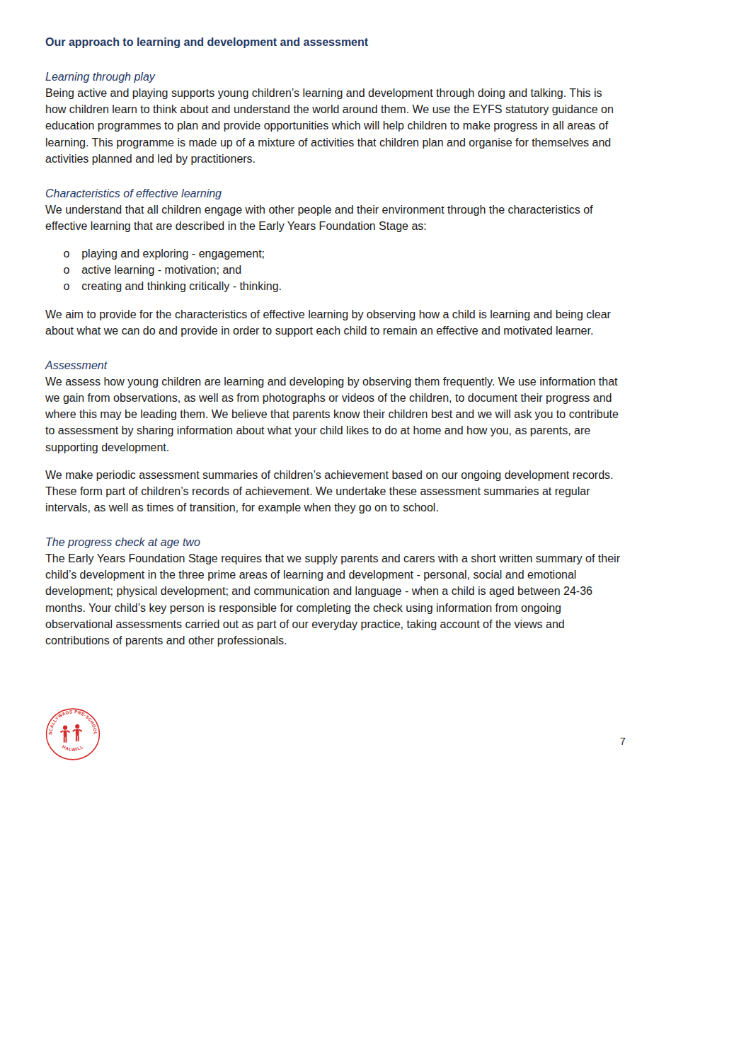Our approach to learning and development and assessment
Learning through play
Being active and playing supports young children’s learning and development through doing and talking. This is how children learn to think about and understand the world around them. We use the EYFS statutory guidance on education programmes to plan and provide opportunities which will help children to make progress in all areas of learning. This programme is made up of a mixture of activities that children plan and organise for themselves and activities planned and led by practitioners.
Characteristics of effective learning
We understand that all children engage with other people and their environment through the characteristics of effective learning that are described in the Early Years Foundation Stage as:
playing and exploring - engagement;
active learning - motivation; and
creating and thinking critically - thinking.
We aim to provide for the characteristics of effective learning by observing how a child is learning and being clear about what we can do and provide in order to support each child to remain an effective and motivated learner.
Assessment
We assess how young children are learning and developing by observing them frequently. We use information that we gain from observations, as well as from photographs or videos of the children, to document their progress and where this may be leading them. We believe that parents know their children best and we will ask you to contribute to assessment by sharing information about what your child likes to do at home and how you, as parents, are supporting development.
We make periodic assessment summaries of children’s achievement based on our ongoing development records. These form part of children’s records of achievement. We undertake these assessment summaries at regular intervals, as well as times of transition, for example when they go on to school.
The progress check at age two
The Early Years Foundation Stage requires that we supply parents and carers with a short written summary of their child’s development in the three prime areas of learning and development - personal, social and emotional development; physical development; and communication and language - when a child is aged between 24-36 months. Your child’s key person is responsible for completing the check using information from ongoing observational assessments carried out as part of our everyday practice, taking account of the views and contributions of parents and other professionals.
SCALLYWAGS PRE-SCHOOL HALWILL 7